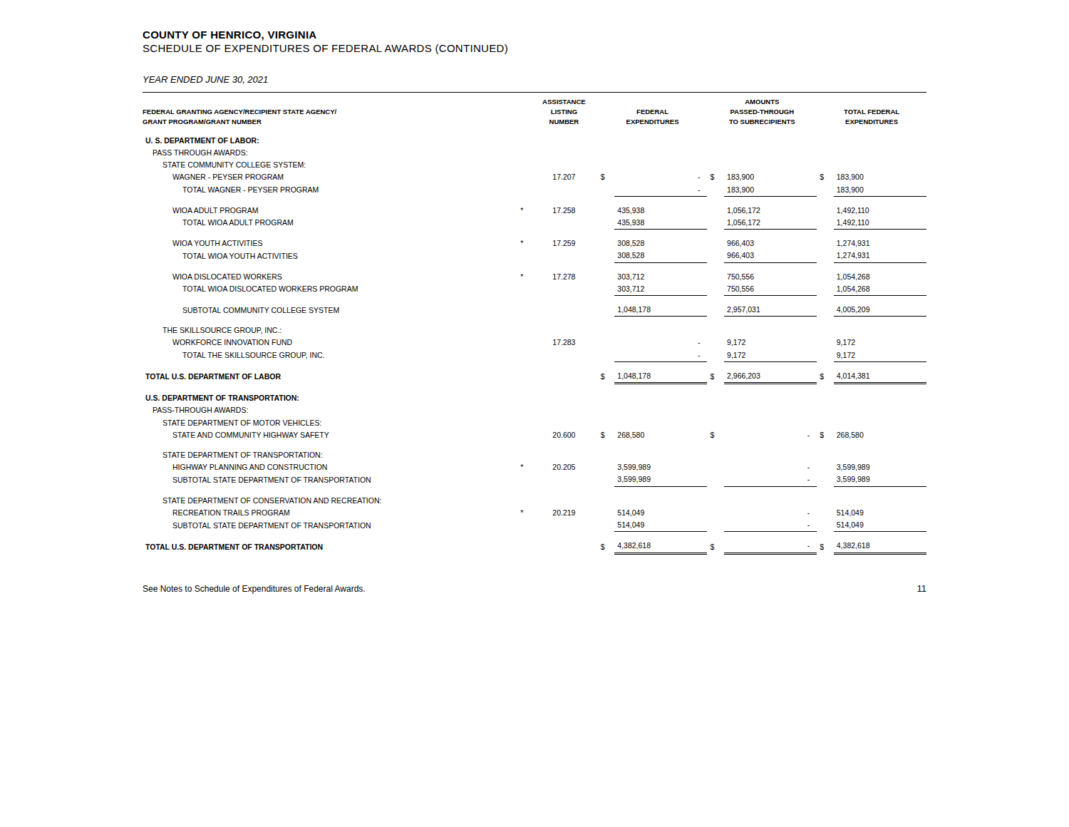COUNTY OF HENRICO, VIRGINIA
SCHEDULE OF EXPENDITURES OF FEDERAL AWARDS (CONTINUED)
YEAR ENDED JUNE 30, 2021
| | | ASSISTANCE | | AMOUNTS | |
| --- | --- | --- | --- | --- | --- |
| FEDERAL GRANTING AGENCY/RECIPIENT STATE AGENCY/ | | LISTING | FEDERAL | PASSED-THROUGH | TOTAL FEDERAL |
| GRANT PROGRAM/GRANT NUMBER | | NUMBER | EXPENDITURES | TO SUBRECIPIENTS | EXPENDITURES |
| U. S. DEPARTMENT OF LABOR: | | | | | | | | |
| PASS THROUGH AWARDS: | | | | | | | | |
| STATE COMMUNITY COLLEGE SYSTEM: | | | | | | | | |
| WAGNER - PEYSER PROGRAM | | 17.207 | $ | - | $ | 183,900 | $ | 183,900 |
| TOTAL WAGNER - PEYSER PROGRAM | | | | - | | 183,900 | | 183,900 |
| WIOA ADULT PROGRAM | * | 17.258 | | 435,938 | | 1,056,172 | | 1,492,110 |
| TOTAL WIOA ADULT PROGRAM | | | | 435,938 | | 1,056,172 | | 1,492,110 |
| WIOA YOUTH ACTIVITIES | * | 17.259 | | 308,528 | | 966,403 | | 1,274,931 |
| TOTAL WIOA YOUTH ACTIVITIES | | | | 308,528 | | 966,403 | | 1,274,931 |
| WIOA DISLOCATED WORKERS | * | 17.278 | | 303,712 | | 750,556 | | 1,054,268 |
| TOTAL WIOA DISLOCATED WORKERS PROGRAM | | | | 303,712 | | 750,556 | | 1,054,268 |
| SUBTOTAL COMMUNITY COLLEGE SYSTEM | | | | 1,048,178 | | 2,957,031 | | 4,005,209 |
| THE SKILLSOURCE GROUP, INC.: | | | | | | | | |
| WORKFORCE INNOVATION FUND | | 17.283 | | - | | 9,172 | | 9,172 |
| TOTAL THE SKILLSOURCE GROUP, INC. | | | | - | | 9,172 | | 9,172 |
| TOTAL U.S. DEPARTMENT OF LABOR | | | $ | 1,048,178 | $ | 2,966,203 | $ | 4,014,381 |
| U.S. DEPARTMENT OF TRANSPORTATION: | | | | | | | | |
| PASS-THROUGH AWARDS: | | | | | | | | |
| STATE DEPARTMENT OF MOTOR VEHICLES: | | | | | | | | |
| STATE AND COMMUNITY HIGHWAY SAFETY | | 20.600 | $ | 268,580 | $ | - | $ | 268,580 |
| STATE DEPARTMENT OF TRANSPORTATION: | | | | | | | | |
| HIGHWAY PLANNING AND CONSTRUCTION | * | 20.205 | | 3,599,989 | | - | | 3,599,989 |
| SUBTOTAL STATE DEPARTMENT OF TRANSPORTATION | | | | 3,599,989 | | - | | 3,599,989 |
| STATE DEPARTMENT OF CONSERVATION AND RECREATION: | | | | | | | | |
| RECREATION TRAILS PROGRAM | * | 20.219 | | 514,049 | | - | | 514,049 |
| SUBTOTAL STATE DEPARTMENT OF TRANSPORTATION | | | | 514,049 | | - | | 514,049 |
| TOTAL U.S. DEPARTMENT OF TRANSPORTATION | | | $ | 4,382,618 | $ | - | $ | 4,382,618 |
See Notes to Schedule of Expenditures of Federal Awards. 11